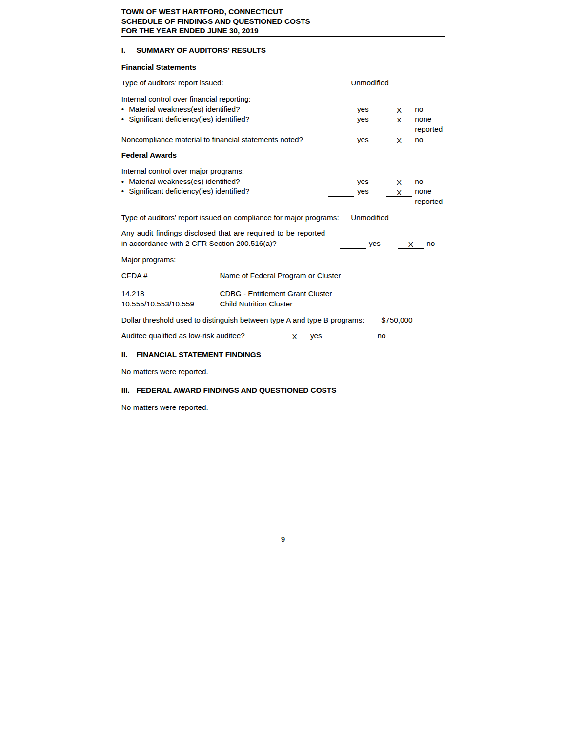TOWN OF WEST HARTFORD, CONNECTICUT
SCHEDULE OF FINDINGS AND QUESTIONED COSTS
FOR THE YEAR ENDED JUNE 30, 2019
I. SUMMARY OF AUDITORS’ RESULTS
Financial Statements
| Type of auditors’ report issued: | Unmodified |
Internal control over financial reporting:
| • Material weakness(es) identified? | | yes | X | no |
| • Significant deficiency(ies) identified? | | yes | X | none reported |
| Noncompliance material to financial statements noted? | | yes | X | no |
Federal Awards
Internal control over major programs:
| • Material weakness(es) identified? | | yes | X | no |
| • Significant deficiency(ies) identified? | | yes | X | none reported |
| Type of auditors’ report issued on compliance for major programs: | Unmodified |
| Any audit findings disclosed that are required to be reported | | | | |
| in accordance with 2 CFR Section 200.516(a)? | | yes | X | no |
Major programs:
| CFDA # | Name of Federal Program or Cluster |
| --- | --- |
| 14.218 | CDBG - Entitlement Grant Cluster |
| 10.555/10.553/10.559 | Child Nutrition Cluster |
| Dollar threshold used to distinguish between type A and type B programs: | $750,000 |
| Auditee qualified as low-risk auditee? | X | yes | | no |
II. FINANCIAL STATEMENT FINDINGS
No matters were reported.
III. FEDERAL AWARD FINDINGS AND QUESTIONED COSTS
No matters were reported.
9